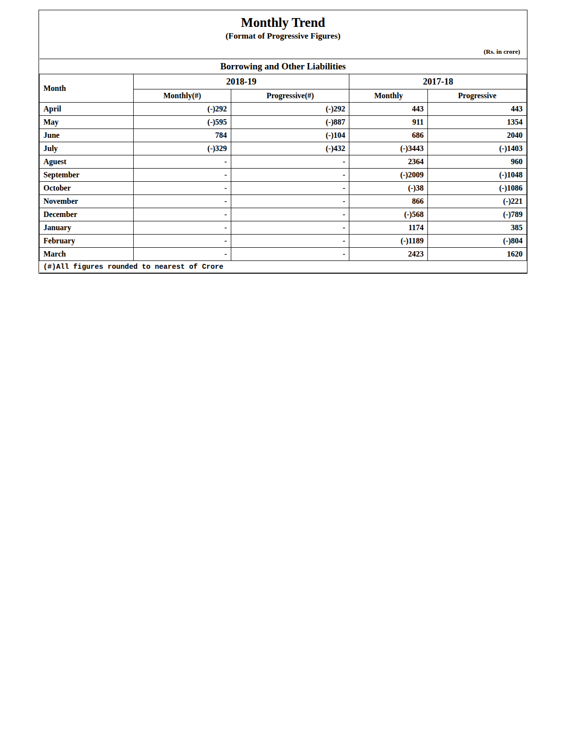Monthly Trend
(Format of Progressive Figures)
(Rs. in crore)
| Borrowing and Other Liabilities |
| Month | 2018-19 | 2017-18 |
| Monthly(#) | Progressive(#) | Monthly | Progressive |
| April | (-)292 | (-)292 | 443 | 443 |
| May | (-)595 | (-)887 | 911 | 1354 |
| June | 784 | (-)104 | 686 | 2040 |
| July | (-)329 | (-)432 | (-)3443 | (-)1403 |
| Aguest | - | - | 2364 | 960 |
| September | - | - | (-)2009 | (-)1048 |
| October | - | - | (-)38 | (-)1086 |
| November | - | - | 866 | (-)221 |
| December | - | - | (-)568 | (-)789 |
| January | - | - | 1174 | 385 |
| February | - | - | (-)1189 | (-)804 |
| March | - | - | 2423 | 1620 |
| (#)All figures rounded to nearest of Crore |